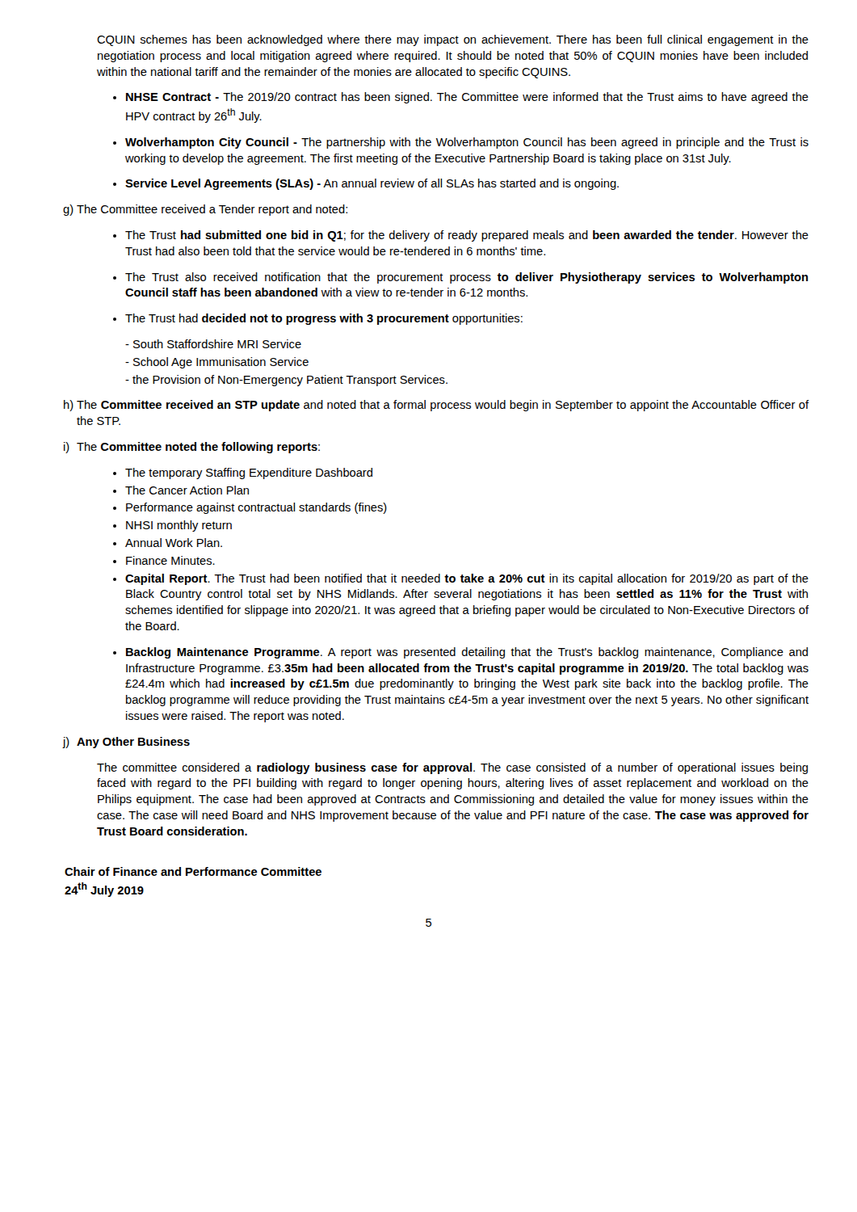CQUIN schemes has been acknowledged where there may impact on achievement. There has been full clinical engagement in the negotiation process and local mitigation agreed where required. It should be noted that 50% of CQUIN monies have been included within the national tariff and the remainder of the monies are allocated to specific CQUINS.
NHSE Contract - The 2019/20 contract has been signed. The Committee were informed that the Trust aims to have agreed the HPV contract by 26th July.
Wolverhampton City Council - The partnership with the Wolverhampton Council has been agreed in principle and the Trust is working to develop the agreement. The first meeting of the Executive Partnership Board is taking place on 31st July.
Service Level Agreements (SLAs) - An annual review of all SLAs has started and is ongoing.
g)
The Committee received a Tender report and noted:
The Trust had submitted one bid in Q1; for the delivery of ready prepared meals and been awarded the tender. However the Trust had also been told that the service would be re-tendered in 6 months' time.
The Trust also received notification that the procurement process to deliver Physiotherapy services to Wolverhampton Council staff has been abandoned with a view to re-tender in 6-12 months.
The Trust had decided not to progress with 3 procurement opportunities:
- South Staffordshire MRI Service
- School Age Immunisation Service
- the Provision of Non-Emergency Patient Transport Services.
h)
The Committee received an STP update and noted that a formal process would begin in September to appoint the Accountable Officer of the STP.
i)
The Committee noted the following reports:
The temporary Staffing Expenditure Dashboard
The Cancer Action Plan
Performance against contractual standards (fines)
NHSI monthly return
Annual Work Plan.
Finance Minutes.
Capital Report. The Trust had been notified that it needed to take a 20% cut in its capital allocation for 2019/20 as part of the Black Country control total set by NHS Midlands. After several negotiations it has been settled as 11% for the Trust with schemes identified for slippage into 2020/21. It was agreed that a briefing paper would be circulated to Non-Executive Directors of the Board.
Backlog Maintenance Programme. A report was presented detailing that the Trust's backlog maintenance, Compliance and Infrastructure Programme. £3.35m had been allocated from the Trust's capital programme in 2019/20. The total backlog was £24.4m which had increased by c£1.5m due predominantly to bringing the West park site back into the backlog profile. The backlog programme will reduce providing the Trust maintains c£4-5m a year investment over the next 5 years. No other significant issues were raised. The report was noted.
j)
Any Other Business
The committee considered a radiology business case for approval. The case consisted of a number of operational issues being faced with regard to the PFI building with regard to longer opening hours, altering lives of asset replacement and workload on the Philips equipment. The case had been approved at Contracts and Commissioning and detailed the value for money issues within the case. The case will need Board and NHS Improvement because of the value and PFI nature of the case. The case was approved for Trust Board consideration.
Chair of Finance and Performance Committee
24th July 2019
5